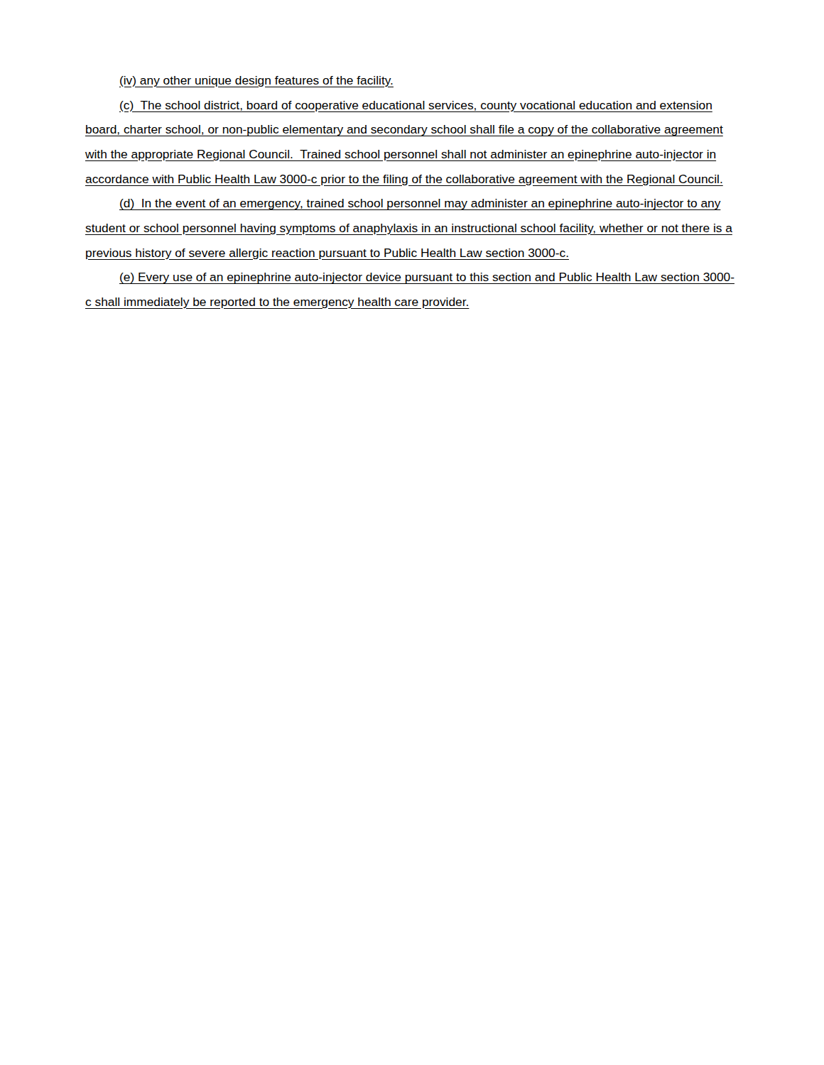(iv) any other unique design features of the facility.
(c) The school district, board of cooperative educational services, county vocational education and extension board, charter school, or non-public elementary and secondary school shall file a copy of the collaborative agreement with the appropriate Regional Council. Trained school personnel shall not administer an epinephrine auto-injector in accordance with Public Health Law 3000-c prior to the filing of the collaborative agreement with the Regional Council.
(d) In the event of an emergency, trained school personnel may administer an epinephrine auto-injector to any student or school personnel having symptoms of anaphylaxis in an instructional school facility, whether or not there is a previous history of severe allergic reaction pursuant to Public Health Law section 3000-c.
(e) Every use of an epinephrine auto-injector device pursuant to this section and Public Health Law section 3000-c shall immediately be reported to the emergency health care provider.